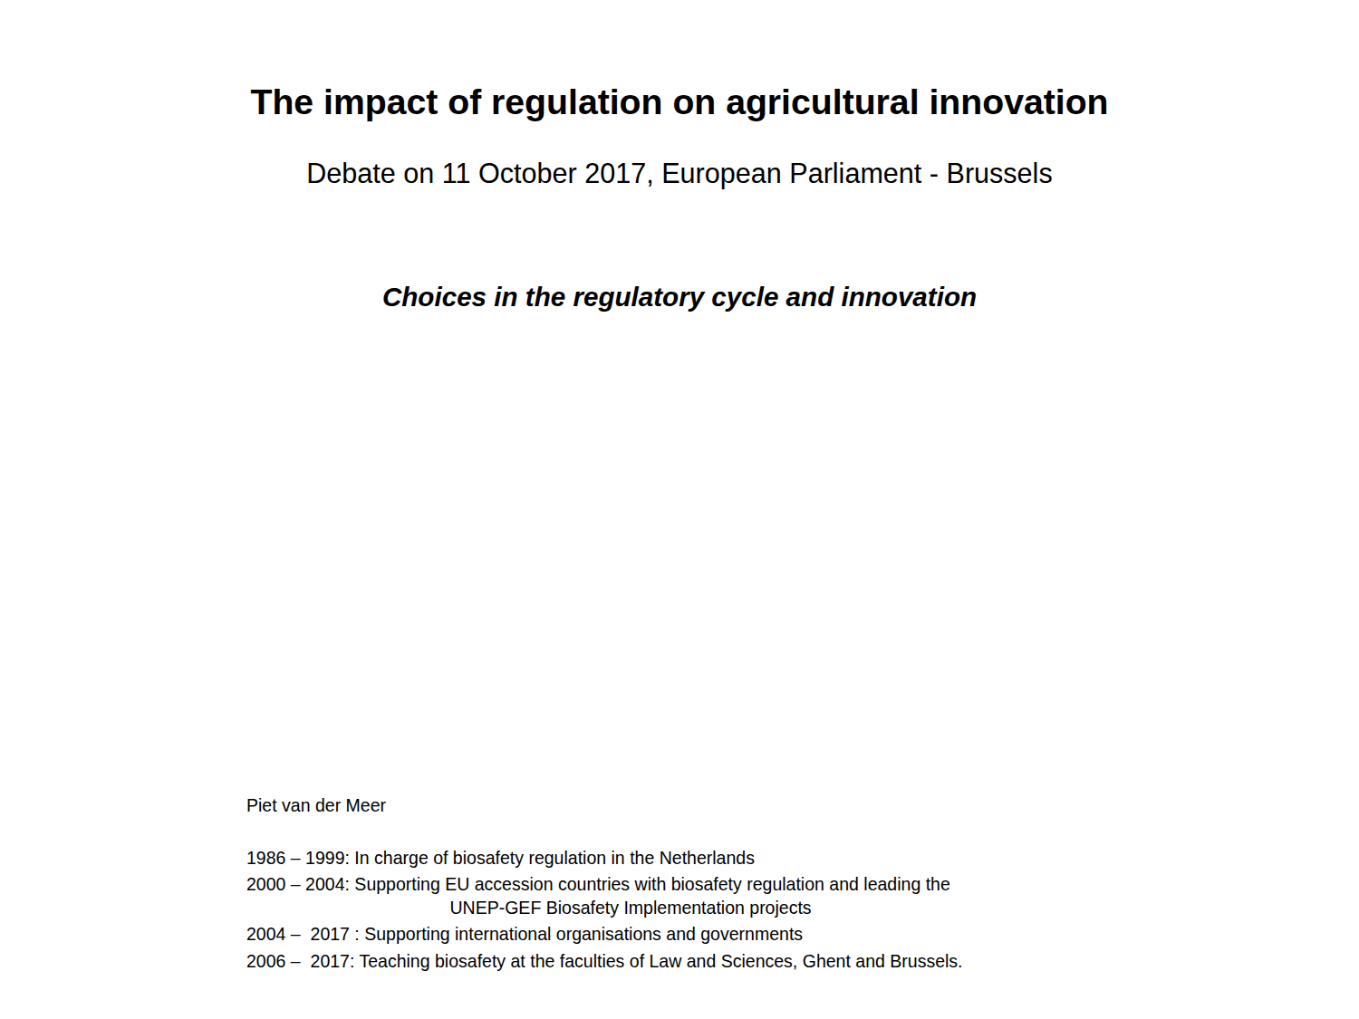The impact of regulation on agricultural innovation Debate on 11 October 2017, European Parliament - Brussels
Choices in the regulatory cycle and innovation
Piet van der Meer
1986 – 1999: In charge of biosafety regulation in the Netherlands
2000 – 2004: Supporting EU accession countries with biosafety regulation and leading the UNEP-GEF Biosafety Implementation projects
2004 – 2017 : Supporting international organisations and governments
2006 – 2017: Teaching biosafety at the faculties of Law and Sciences, Ghent and Brussels.